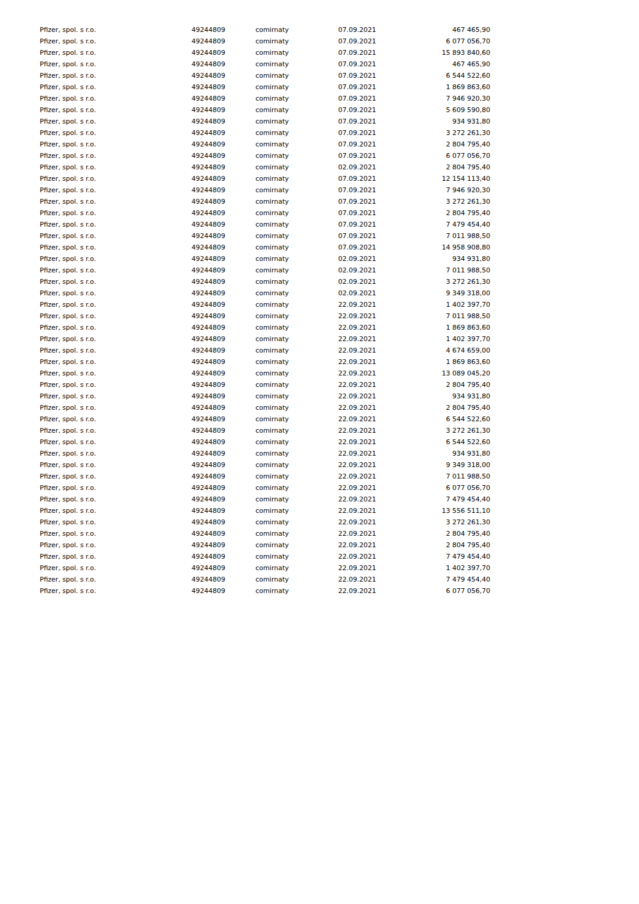| Pfizer, spol. s r.o. | 49244809 | comirnaty | 07.09.2021 | 467 465,90 |
| Pfizer, spol. s r.o. | 49244809 | comirnaty | 07.09.2021 | 6 077 056,70 |
| Pfizer, spol. s r.o. | 49244809 | comirnaty | 07.09.2021 | 15 893 840,60 |
| Pfizer, spol. s r.o. | 49244809 | comirnaty | 07.09.2021 | 467 465,90 |
| Pfizer, spol. s r.o. | 49244809 | comirnaty | 07.09.2021 | 6 544 522,60 |
| Pfizer, spol. s r.o. | 49244809 | comirnaty | 07.09.2021 | 1 869 863,60 |
| Pfizer, spol. s r.o. | 49244809 | comirnaty | 07.09.2021 | 7 946 920,30 |
| Pfizer, spol. s r.o. | 49244809 | comirnaty | 07.09.2021 | 5 609 590,80 |
| Pfizer, spol. s r.o. | 49244809 | comirnaty | 07.09.2021 | 934 931,80 |
| Pfizer, spol. s r.o. | 49244809 | comirnaty | 07.09.2021 | 3 272 261,30 |
| Pfizer, spol. s r.o. | 49244809 | comirnaty | 07.09.2021 | 2 804 795,40 |
| Pfizer, spol. s r.o. | 49244809 | comirnaty | 07.09.2021 | 6 077 056,70 |
| Pfizer, spol. s r.o. | 49244809 | comirnaty | 02.09.2021 | 2 804 795,40 |
| Pfizer, spol. s r.o. | 49244809 | comirnaty | 07.09.2021 | 12 154 113,40 |
| Pfizer, spol. s r.o. | 49244809 | comirnaty | 07.09.2021 | 7 946 920,30 |
| Pfizer, spol. s r.o. | 49244809 | comirnaty | 07.09.2021 | 3 272 261,30 |
| Pfizer, spol. s r.o. | 49244809 | comirnaty | 07.09.2021 | 2 804 795,40 |
| Pfizer, spol. s r.o. | 49244809 | comirnaty | 07.09.2021 | 7 479 454,40 |
| Pfizer, spol. s r.o. | 49244809 | comirnaty | 07.09.2021 | 7 011 988,50 |
| Pfizer, spol. s r.o. | 49244809 | comirnaty | 07.09.2021 | 14 958 908,80 |
| Pfizer, spol. s r.o. | 49244809 | comirnaty | 02.09.2021 | 934 931,80 |
| Pfizer, spol. s r.o. | 49244809 | comirnaty | 02.09.2021 | 7 011 988,50 |
| Pfizer, spol. s r.o. | 49244809 | comirnaty | 02.09.2021 | 3 272 261,30 |
| Pfizer, spol. s r.o. | 49244809 | comirnaty | 02.09.2021 | 9 349 318,00 |
| Pfizer, spol. s r.o. | 49244809 | comirnaty | 22.09.2021 | 1 402 397,70 |
| Pfizer, spol. s r.o. | 49244809 | comirnaty | 22.09.2021 | 7 011 988,50 |
| Pfizer, spol. s r.o. | 49244809 | comirnaty | 22.09.2021 | 1 869 863,60 |
| Pfizer, spol. s r.o. | 49244809 | comirnaty | 22.09.2021 | 1 402 397,70 |
| Pfizer, spol. s r.o. | 49244809 | comirnaty | 22.09.2021 | 4 674 659,00 |
| Pfizer, spol. s r.o. | 49244809 | comirnaty | 22.09.2021 | 1 869 863,60 |
| Pfizer, spol. s r.o. | 49244809 | comirnaty | 22.09.2021 | 13 089 045,20 |
| Pfizer, spol. s r.o. | 49244809 | comirnaty | 22.09.2021 | 2 804 795,40 |
| Pfizer, spol. s r.o. | 49244809 | comirnaty | 22.09.2021 | 934 931,80 |
| Pfizer, spol. s r.o. | 49244809 | comirnaty | 22.09.2021 | 2 804 795,40 |
| Pfizer, spol. s r.o. | 49244809 | comirnaty | 22.09.2021 | 6 544 522,60 |
| Pfizer, spol. s r.o. | 49244809 | comirnaty | 22.09.2021 | 3 272 261,30 |
| Pfizer, spol. s r.o. | 49244809 | comirnaty | 22.09.2021 | 6 544 522,60 |
| Pfizer, spol. s r.o. | 49244809 | comirnaty | 22.09.2021 | 934 931,80 |
| Pfizer, spol. s r.o. | 49244809 | comirnaty | 22.09.2021 | 9 349 318,00 |
| Pfizer, spol. s r.o. | 49244809 | comirnaty | 22.09.2021 | 7 011 988,50 |
| Pfizer, spol. s r.o. | 49244809 | comirnaty | 22.09.2021 | 6 077 056,70 |
| Pfizer, spol. s r.o. | 49244809 | comirnaty | 22.09.2021 | 7 479 454,40 |
| Pfizer, spol. s r.o. | 49244809 | comirnaty | 22.09.2021 | 13 556 511,10 |
| Pfizer, spol. s r.o. | 49244809 | comirnaty | 22.09.2021 | 3 272 261,30 |
| Pfizer, spol. s r.o. | 49244809 | comirnaty | 22.09.2021 | 2 804 795,40 |
| Pfizer, spol. s r.o. | 49244809 | comirnaty | 22.09.2021 | 2 804 795,40 |
| Pfizer, spol. s r.o. | 49244809 | comirnaty | 22.09.2021 | 7 479 454,40 |
| Pfizer, spol. s r.o. | 49244809 | comirnaty | 22.09.2021 | 1 402 397,70 |
| Pfizer, spol. s r.o. | 49244809 | comirnaty | 22.09.2021 | 7 479 454,40 |
| Pfizer, spol. s r.o. | 49244809 | comirnaty | 22.09.2021 | 6 077 056,70 |